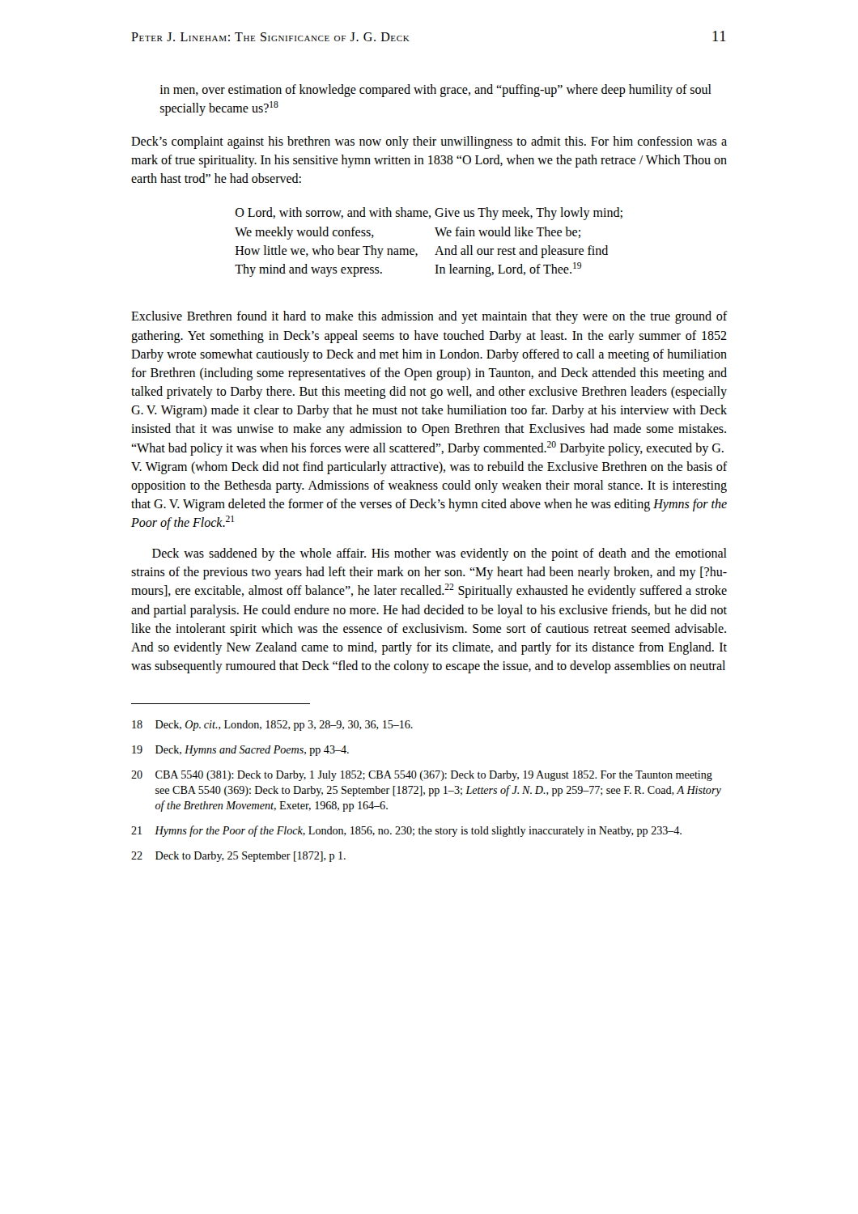Peter J. Lineham: The Significance of J. G. Deck 11
in men, over estimation of knowledge compared with grace, and “puffing-up” where deep humility of soul specially became us?18
Deck’s complaint against his brethren was now only their unwillingness to admit this. For him confession was a mark of true spirituality. In his sensitive hymn written in 1838 “O Lord, when we the path retrace / Which Thou on earth hast trod” he had observed:
O Lord, with sorrow, and with shame,
We meekly would confess,
How little we, who bear Thy name,
Thy mind and ways express.
Give us Thy meek, Thy lowly mind;
We fain would like Thee be;
And all our rest and pleasure find
In learning, Lord, of Thee.19
Exclusive Brethren found it hard to make this admission and yet maintain that they were on the true ground of gathering. Yet something in Deck’s appeal seems to have touched Darby at least. In the early summer of 1852 Darby wrote somewhat cautiously to Deck and met him in London. Darby offered to call a meeting of humiliation for Brethren (including some representatives of the Open group) in Taunton, and Deck attended this meeting and talked privately to Darby there. But this meeting did not go well, and other exclusive Brethren leaders (especially G. V. Wigram) made it clear to Darby that he must not take humiliation too far. Darby at his interview with Deck insisted that it was unwise to make any admission to Open Brethren that Exclusives had made some mistakes. “What bad policy it was when his forces were all scattered”, Darby commented.20 Darbyite policy, executed by G. V. Wigram (whom Deck did not find particularly attractive), was to rebuild the Exclusive Brethren on the basis of opposition to the Bethesda party. Admissions of weakness could only weaken their moral stance. It is interesting that G. V. Wigram deleted the former of the verses of Deck’s hymn cited above when he was editing Hymns for the Poor of the Flock.21
Deck was saddened by the whole affair. His mother was evidently on the point of death and the emotional strains of the previous two years had left their mark on her son. “My heart had been nearly broken, and my [?humours], ere excitable, almost off balance”, he later recalled.22 Spiritually exhausted he evidently suffered a stroke and partial paralysis. He could endure no more. He had decided to be loyal to his exclusive friends, but he did not like the intolerant spirit which was the essence of exclusivism. Some sort of cautious retreat seemed advisable. And so evidently New Zealand came to mind, partly for its climate, and partly for its distance from England. It was subsequently rumoured that Deck “fled to the colony to escape the issue, and to develop assemblies on neutral
18 Deck, Op. cit., London, 1852, pp 3, 28–9, 30, 36, 15–16.
19 Deck, Hymns and Sacred Poems, pp 43–4.
20 CBA 5540 (381): Deck to Darby, 1 July 1852; CBA 5540 (367): Deck to Darby, 19 August 1852. For the Taunton meeting see CBA 5540 (369): Deck to Darby, 25 September [1872], pp 1–3; Letters of J. N. D., pp 259–77; see F. R. Coad, A History of the Brethren Movement, Exeter, 1968, pp 164–6.
21 Hymns for the Poor of the Flock, London, 1856, no. 230; the story is told slightly inaccurately in Neatby, pp 233–4.
22 Deck to Darby, 25 September [1872], p 1.